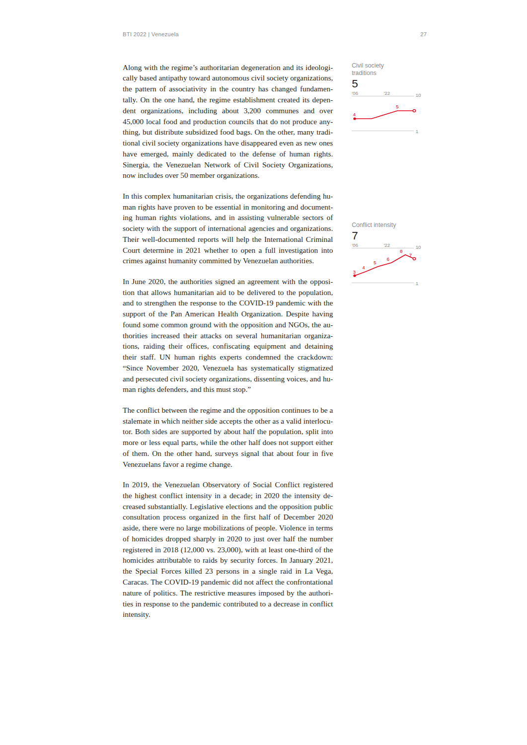BTI 2022 | Venezuela
27
Along with the regime’s authoritarian degeneration and its ideologically based antipathy toward autonomous civil society organizations, the pattern of associativity in the country has changed fundamentally. On the one hand, the regime establishment created its dependent organizations, including about 3,200 communes and over 45,000 local food and production councils that do not produce anything, but distribute subsidized food bags. On the other, many traditional civil society organizations have disappeared even as new ones have emerged, mainly dedicated to the defense of human rights. Sinergia, the Venezuelan Network of Civil Society Organizations, now includes over 50 member organizations.
In this complex humanitarian crisis, the organizations defending human rights have proven to be essential in monitoring and documenting human rights violations, and in assisting vulnerable sectors of society with the support of international agencies and organizations. Their well-documented reports will help the International Criminal Court determine in 2021 whether to open a full investigation into crimes against humanity committed by Venezuelan authorities.
In June 2020, the authorities signed an agreement with the opposition that allows humanitarian aid to be delivered to the population, and to strengthen the response to the COVID-19 pandemic with the support of the Pan American Health Organization. Despite having found some common ground with the opposition and NGOs, the authorities increased their attacks on several humanitarian organizations, raiding their offices, confiscating equipment and detaining their staff. UN human rights experts condemned the crackdown: “Since November 2020, Venezuela has systematically stigmatized and persecuted civil society organizations, dissenting voices, and human rights defenders, and this must stop.”
The conflict between the regime and the opposition continues to be a stalemate in which neither side accepts the other as a valid interlocutor. Both sides are supported by about half the population, split into more or less equal parts, while the other half does not support either of them. On the other hand, surveys signal that about four in five Venezuelans favor a regime change.
In 2019, the Venezuelan Observatory of Social Conflict registered the highest conflict intensity in a decade; in 2020 the intensity decreased substantially. Legislative elections and the opposition public consultation process organized in the first half of December 2020 aside, there were no large mobilizations of people. Violence in terms of homicides dropped sharply in 2020 to just over half the number registered in 2018 (12,000 vs. 23,000), with at least one-third of the homicides attributable to raids by security forces. In January 2021, the Special Forces killed 23 persons in a single raid in La Vega, Caracas. The COVID-19 pandemic did not affect the confrontational nature of politics. The restrictive measures imposed by the authorities in response to the pandemic contributed to a decrease in conflict intensity.
Civil society
traditions
5
'06 '22
10 1 4 5
Conflict intensity
7
'06 '22
10 1 3 4 5 6 8 7